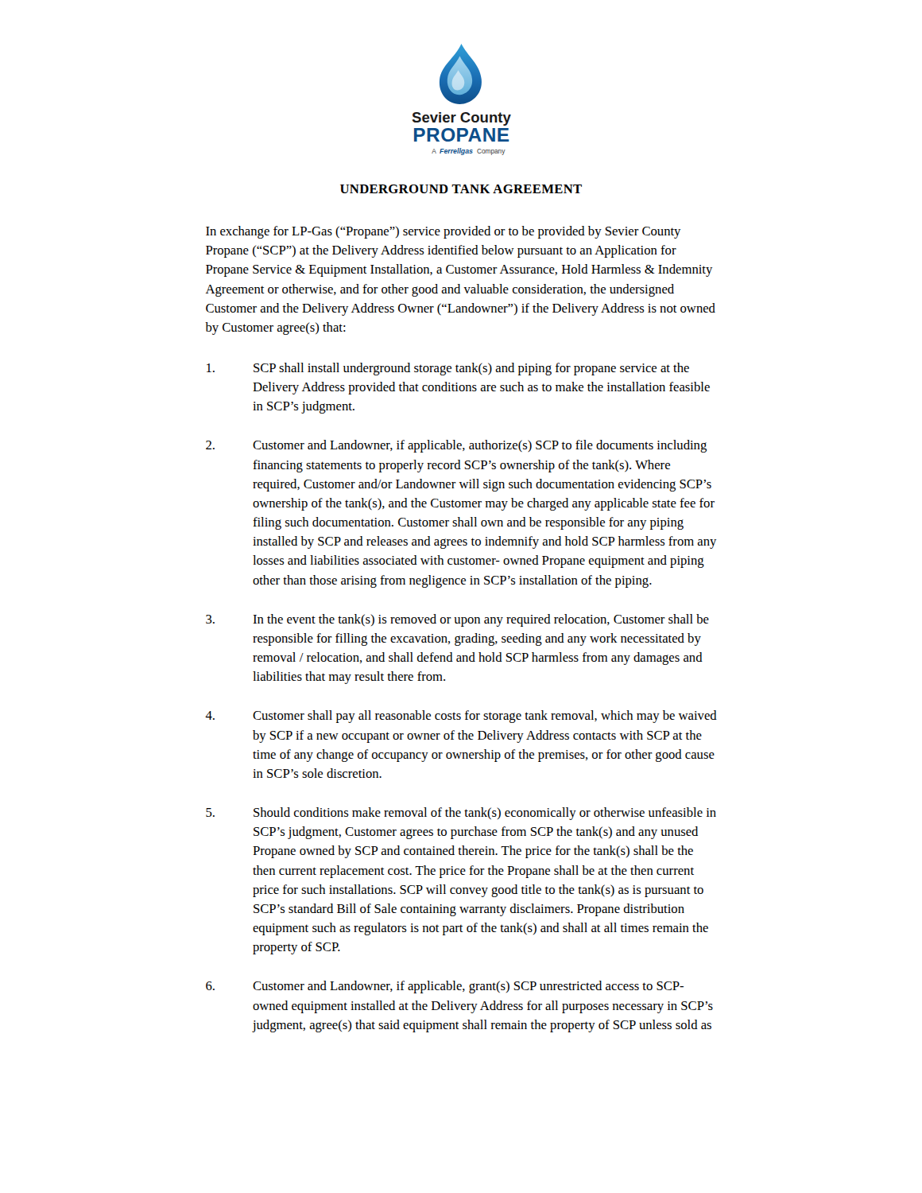Sevier County PROPANE A Ferrellgas Company
Underground Tank Agreement
In exchange for LP-Gas (“Propane”) service provided or to be provided by Sevier County Propane (“SCP”) at the Delivery Address identified below pursuant to an Application for Propane Service & Equipment Installation, a Customer Assurance, Hold Harmless & Indemnity Agreement or otherwise, and for other good and valuable consideration, the undersigned Customer and the Delivery Address Owner (“Landowner”) if the Delivery Address is not owned by Customer agree(s) that:
SCP shall install underground storage tank(s) and piping for propane service at the Delivery Address provided that conditions are such as to make the installation feasible in SCP’s judgment.
Customer and Landowner, if applicable, authorize(s) SCP to file documents including financing statements to properly record SCP’s ownership of the tank(s). Where required, Customer and/or Landowner will sign such documentation evidencing SCP’s ownership of the tank(s), and the Customer may be charged any applicable state fee for filing such documentation. Customer shall own and be responsible for any piping installed by SCP and releases and agrees to indemnify and hold SCP harmless from any losses and liabilities associated with customer- owned Propane equipment and piping other than those arising from negligence in SCP’s installation of the piping.
In the event the tank(s) is removed or upon any required relocation, Customer shall be responsible for filling the excavation, grading, seeding and any work necessitated by removal / relocation, and shall defend and hold SCP harmless from any damages and liabilities that may result there from.
Customer shall pay all reasonable costs for storage tank removal, which may be waived by SCP if a new occupant or owner of the Delivery Address contacts with SCP at the time of any change of occupancy or ownership of the premises, or for other good cause in SCP’s sole discretion.
Should conditions make removal of the tank(s) economically or otherwise unfeasible in SCP’s judgment, Customer agrees to purchase from SCP the tank(s) and any unused Propane owned by SCP and contained therein. The price for the tank(s) shall be the then current replacement cost. The price for the Propane shall be at the then current price for such installations. SCP will convey good title to the tank(s) as is pursuant to SCP’s standard Bill of Sale containing warranty disclaimers. Propane distribution equipment such as regulators is not part of the tank(s) and shall at all times remain the property of SCP.
Customer and Landowner, if applicable, grant(s) SCP unrestricted access to SCP-owned equipment installed at the Delivery Address for all purposes necessary in SCP’s judgment, agree(s) that said equipment shall remain the property of SCP unless sold as